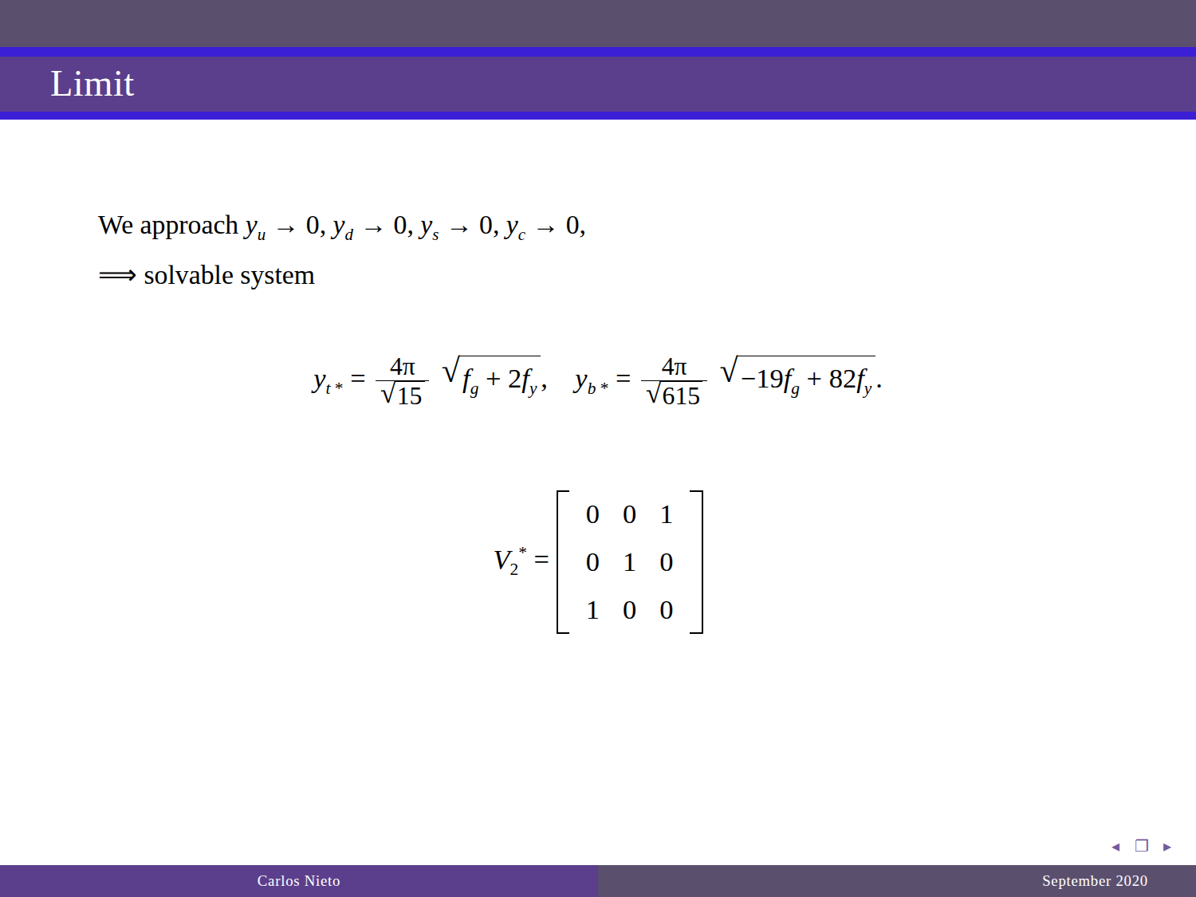Limit
We approach yu → 0, yd → 0, ys → 0, yc → 0, ⟹ solvable system
yt * = 4π 15 fg + 2fy, yb * = 4π 615 −19fg + 82fy.
V2* =
| 0 | 0 | 1 |
| 0 | 1 | 0 |
| 1 | 0 | 0 |
◂ ❐ ▸
Carlos Nieto
September 2020